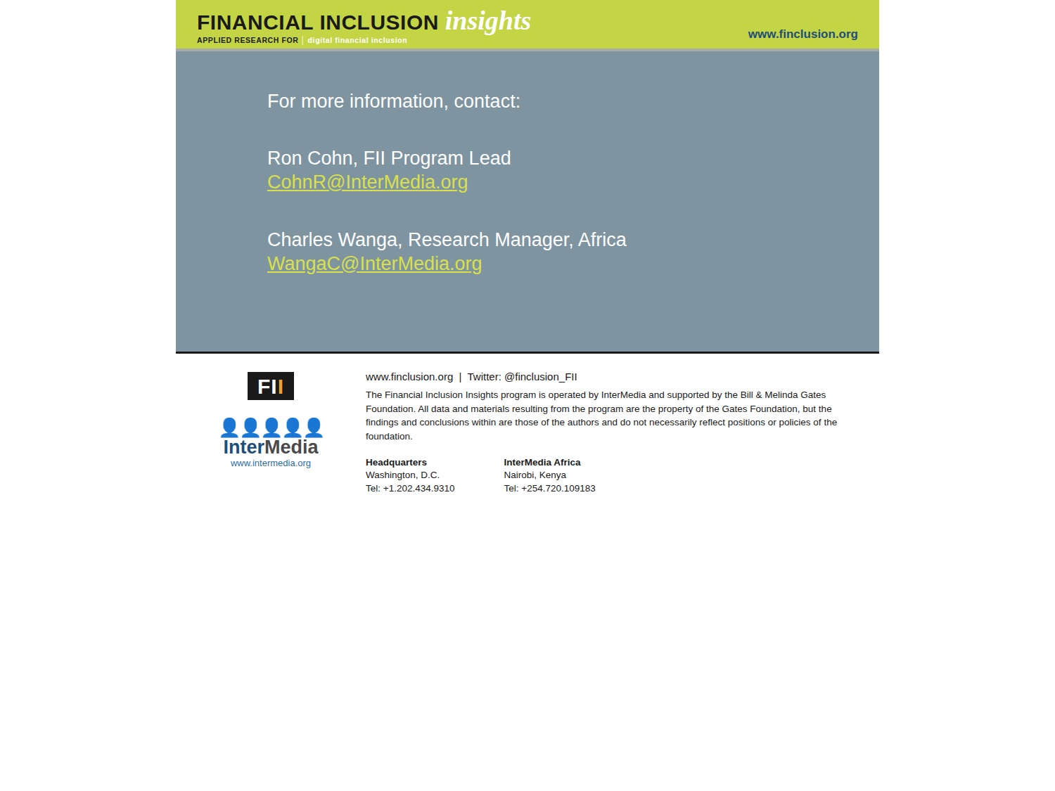FINANCIAL INCLUSION insights
APPLIED RESEARCH FOR│digital financial inclusion
www.finclusion.org
For more information, contact:
Ron Cohn, FII Program Lead
CohnR@InterMedia.org
Charles Wanga, Research Manager, Africa
WangaC@InterMedia.org
FII
👤👤👤👤👤
InterMedia
www.intermedia.org
www.finclusion.org | Twitter: @finclusion_FII
The Financial Inclusion Insights program is operated by InterMedia and supported by the Bill & Melinda Gates Foundation. All data and materials resulting from the program are the property of the Gates Foundation, but the findings and conclusions within are those of the authors and do not necessarily reflect positions or policies of the foundation.
Headquarters Washington, D.C.
Tel: +1.202.434.9310
InterMedia Africa Nairobi, Kenya
Tel: +254.720.109183